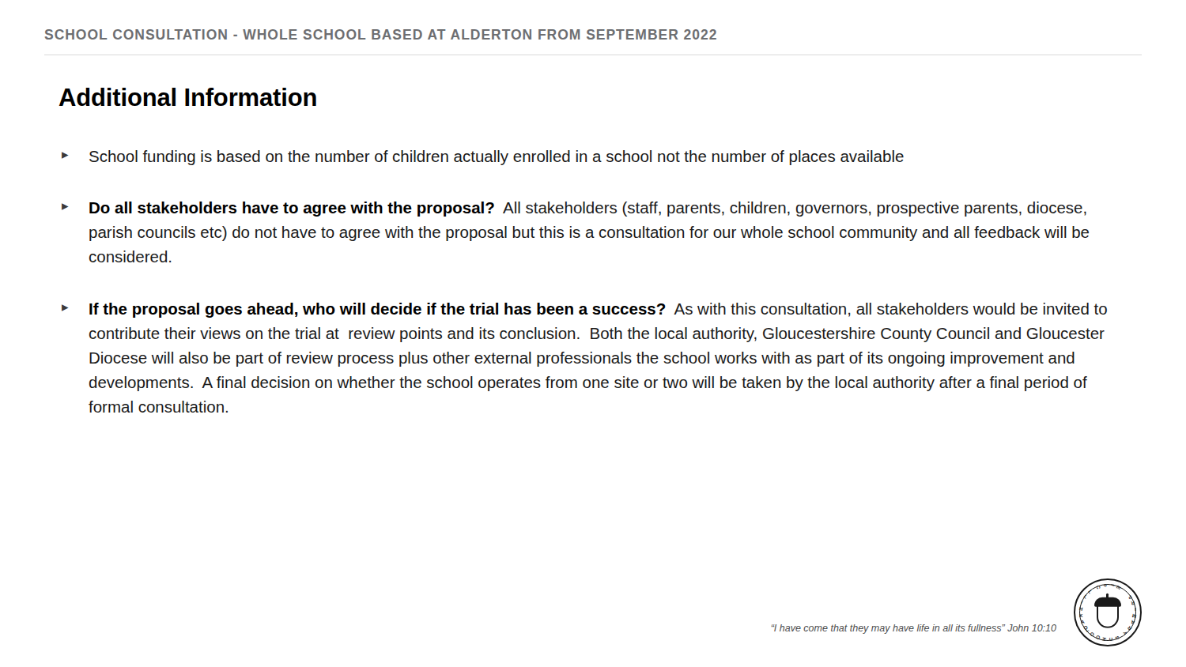School Consultation - Whole School based at Alderton from September 2022
Additional Information
School funding is based on the number of children actually enrolled in a school not the number of places available
Do all stakeholders have to agree with the proposal? All stakeholders (staff, parents, children, governors, prospective parents, diocese, parish councils etc) do not have to agree with the proposal but this is a consultation for our whole school community and all feedback will be considered.
If the proposal goes ahead, who will decide if the trial has been a success? As with this consultation, all stakeholders would be invited to contribute their views on the trial at review points and its conclusion. Both the local authority, Gloucestershire County Council and Gloucester Diocese will also be part of review process plus other external professionals the school works with as part of its ongoing improvement and developments. A final decision on whether the school operates from one site or two will be taken by the local authority after a final period of formal consultation.
“I have come that they may have life in all its fullness” John 10:10
O A K H I L L C o f E P R I M A R Y S C H O O L